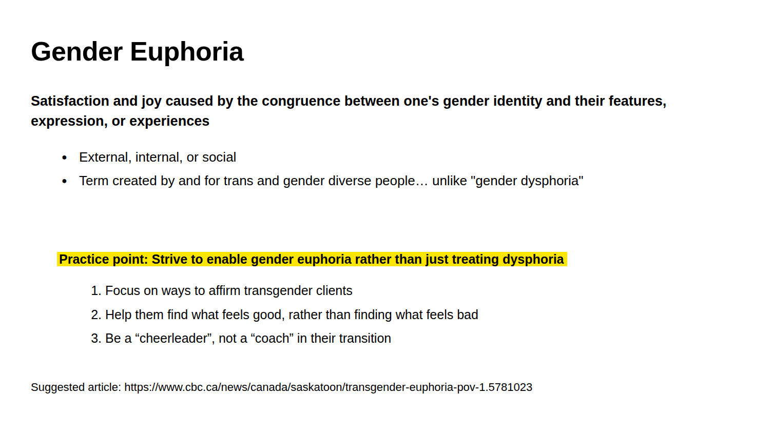Gender Euphoria
Satisfaction and joy caused by the congruence between one's gender identity and their features, expression, or experiences
External, internal, or social
Term created by and for trans and gender diverse people… unlike "gender dysphoria"
Practice point: Strive to enable gender euphoria rather than just treating dysphoria
Focus on ways to affirm transgender clients
Help them find what feels good, rather than finding what feels bad
Be a “cheerleader”, not a “coach” in their transition
Suggested article: https://www.cbc.ca/news/canada/saskatoon/transgender-euphoria-pov-1.5781023